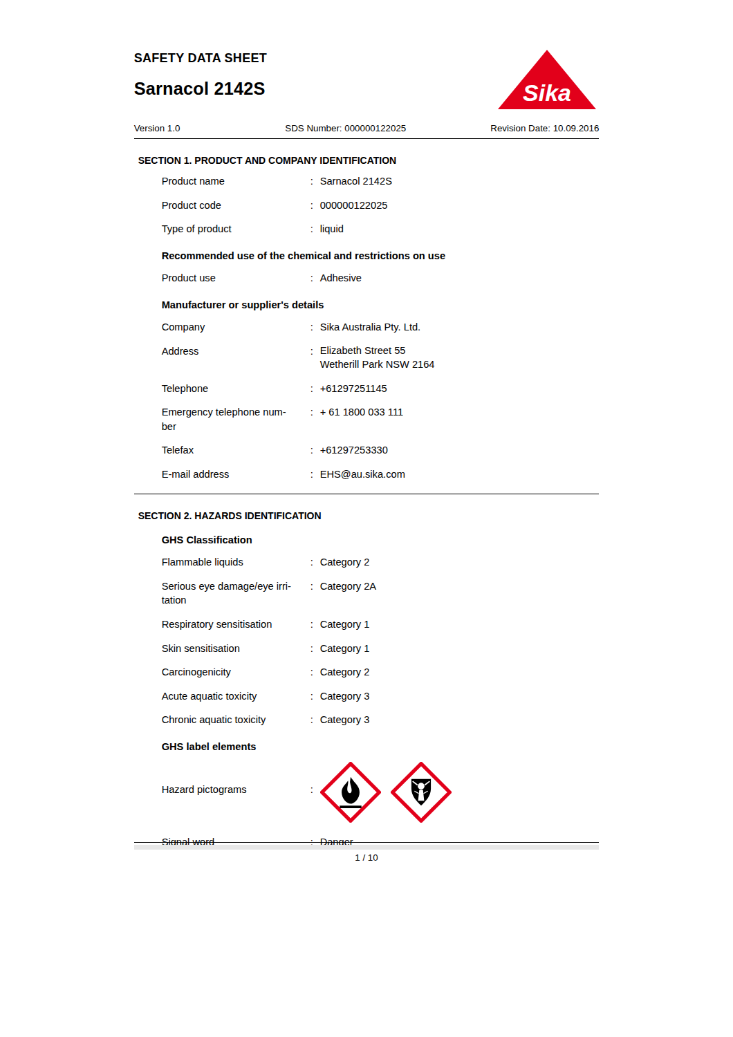SAFETY DATA SHEET
Sarnacol 2142S
Sika R
Version 1.0
SDS Number: 000000122025
Revision Date: 10.09.2016
SECTION 1. PRODUCT AND COMPANY IDENTIFICATION
Product name
:
Sarnacol 2142S
Product code
:
000000122025
Type of product
:
liquid
Recommended use of the chemical and restrictions on use
Product use
:
Adhesive
Manufacturer or supplier's details
Company
:
Sika Australia Pty. Ltd.
Address
:
Elizabeth Street 55
Wetherill Park NSW 2164
Telephone
:
+61297251145
Emergency telephone num-
ber
:
+ 61 1800 033 111
Telefax
:
+61297253330
E-mail address
:
EHS@au.sika.com
SECTION 2. HAZARDS IDENTIFICATION
GHS Classification
Flammable liquids
:
Category 2
Serious eye damage/eye irri-
tation
:
Category 2A
Respiratory sensitisation
:
Category 1
Skin sensitisation
:
Category 1
Carcinogenicity
:
Category 2
Acute aquatic toxicity
:
Category 3
Chronic aquatic toxicity
:
Category 3
GHS label elements
Hazard pictograms
:
Signal word
:
Danger
1 / 10